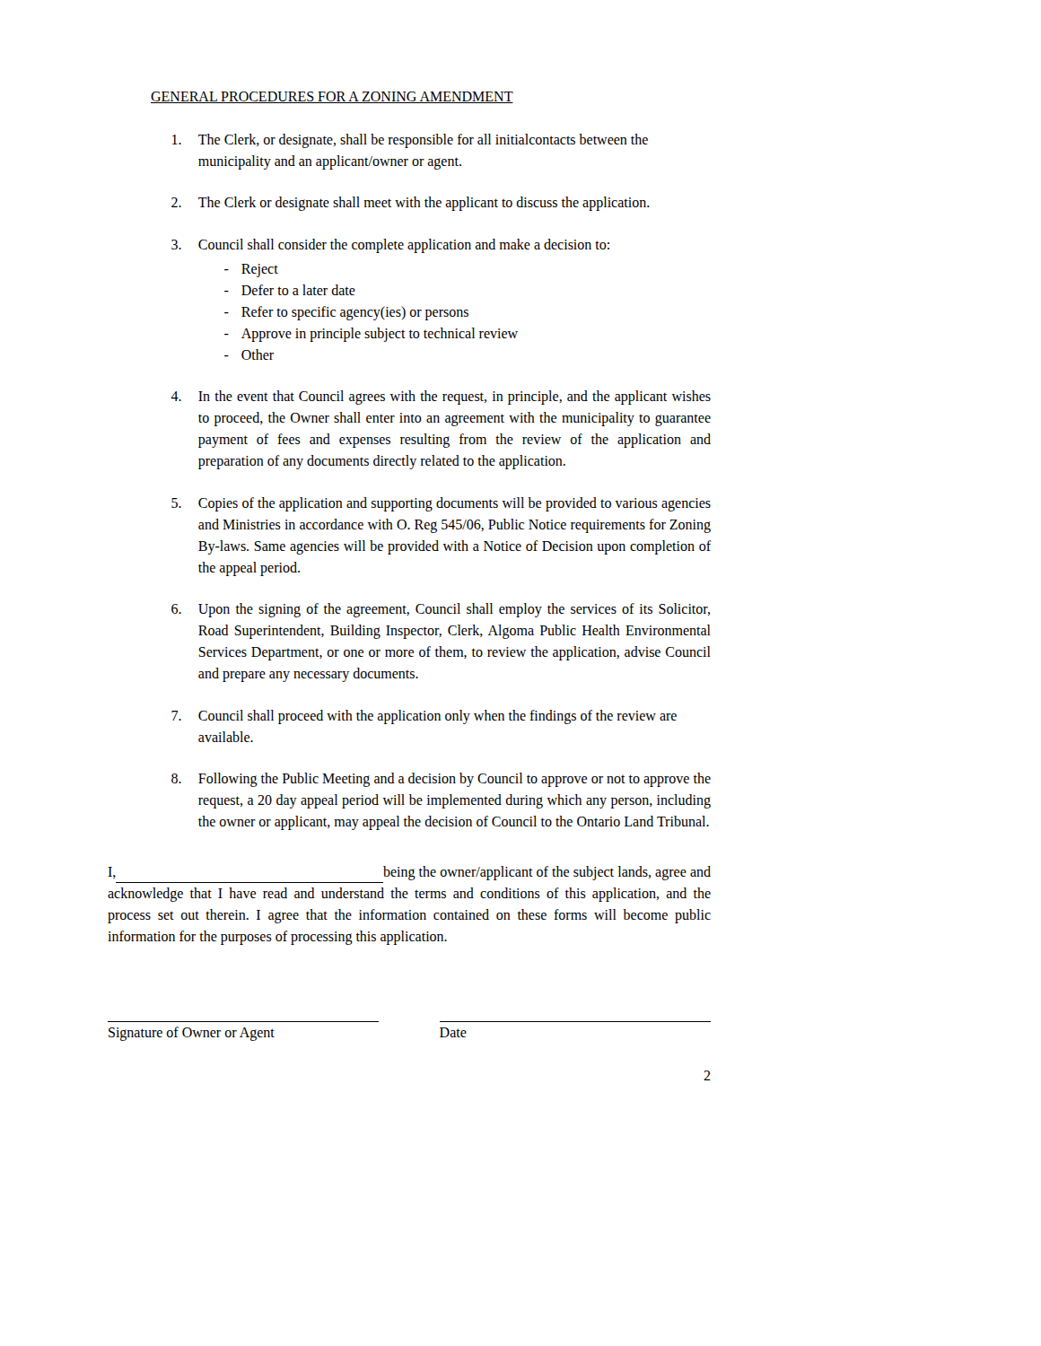GENERAL PROCEDURES FOR A ZONING AMENDMENT
The Clerk, or designate, shall be responsible for all initialcontacts between the municipality and an applicant/owner or agent.
The Clerk or designate shall meet with the applicant to discuss the application.
Council shall consider the complete application and make a decision to:
Reject
Defer to a later date
Refer to specific agency(ies) or persons
Approve in principle subject to technical review
Other
In the event that Council agrees with the request, in principle, and the applicant wishes to proceed, the Owner shall enter into an agreement with the municipality to guarantee payment of fees and expenses resulting from the review of the application and preparation of any documents directly related to the application.
Copies of the application and supporting documents will be provided to various agencies and Ministries in accordance with O. Reg 545/06, Public Notice requirements for Zoning By-laws. Same agencies will be provided with a Notice of Decision upon completion of the appeal period.
Upon the signing of the agreement, Council shall employ the services of its Solicitor, Road Superintendent, Building Inspector, Clerk, Algoma Public Health Environmental Services Department, or one or more of them, to review the application, advise Council and prepare any necessary documents.
Council shall proceed with the application only when the findings of the review are available.
Following the Public Meeting and a decision by Council to approve or not to approve the request, a 20 day appeal period will be implemented during which any person, including the owner or applicant, may appeal the decision of Council to the Ontario Land Tribunal.
I, being the owner/applicant of the subject lands, agree and acknowledge that I have read and understand the terms and conditions of this application, and the process set out therein. I agree that the information contained on these forms will become public information for the purposes of processing this application.
| Signature of Owner or Agent | | Date |
2